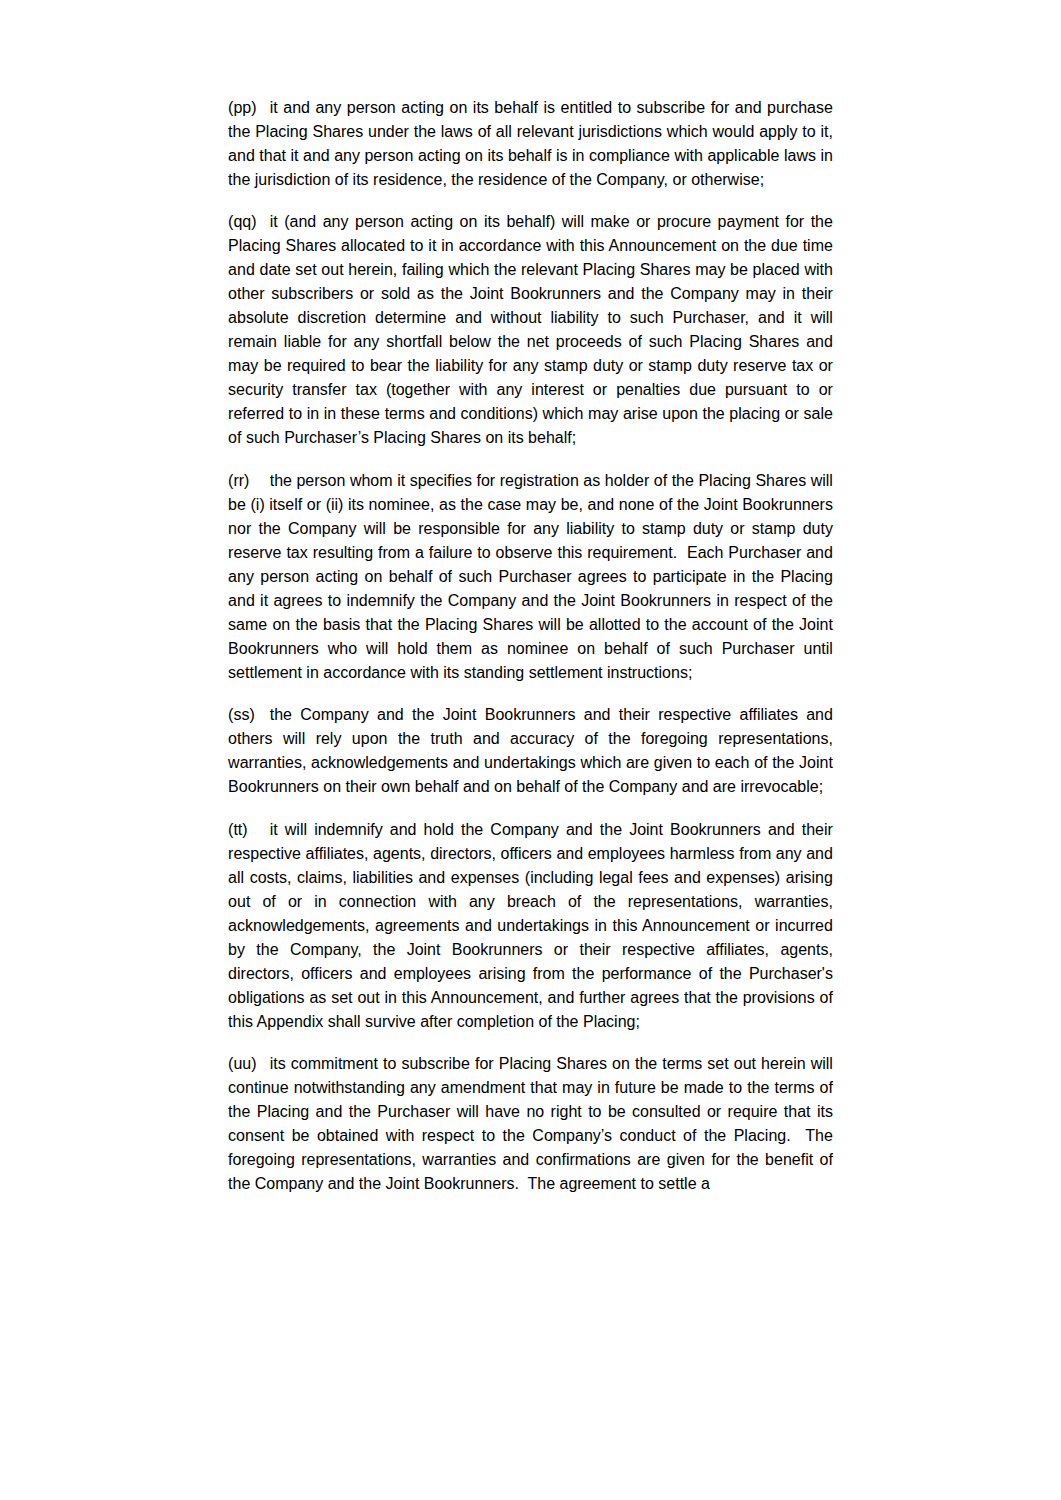(pp) it and any person acting on its behalf is entitled to subscribe for and purchase the Placing Shares under the laws of all relevant jurisdictions which would apply to it, and that it and any person acting on its behalf is in compliance with applicable laws in the jurisdiction of its residence, the residence of the Company, or otherwise;
(qq) it (and any person acting on its behalf) will make or procure payment for the Placing Shares allocated to it in accordance with this Announcement on the due time and date set out herein, failing which the relevant Placing Shares may be placed with other subscribers or sold as the Joint Bookrunners and the Company may in their absolute discretion determine and without liability to such Purchaser, and it will remain liable for any shortfall below the net proceeds of such Placing Shares and may be required to bear the liability for any stamp duty or stamp duty reserve tax or security transfer tax (together with any interest or penalties due pursuant to or referred to in in these terms and conditions) which may arise upon the placing or sale of such Purchaser’s Placing Shares on its behalf;
(rr) the person whom it specifies for registration as holder of the Placing Shares will be (i) itself or (ii) its nominee, as the case may be, and none of the Joint Bookrunners nor the Company will be responsible for any liability to stamp duty or stamp duty reserve tax resulting from a failure to observe this requirement. Each Purchaser and any person acting on behalf of such Purchaser agrees to participate in the Placing and it agrees to indemnify the Company and the Joint Bookrunners in respect of the same on the basis that the Placing Shares will be allotted to the account of the Joint Bookrunners who will hold them as nominee on behalf of such Purchaser until settlement in accordance with its standing settlement instructions;
(ss) the Company and the Joint Bookrunners and their respective affiliates and others will rely upon the truth and accuracy of the foregoing representations, warranties, acknowledgements and undertakings which are given to each of the Joint Bookrunners on their own behalf and on behalf of the Company and are irrevocable;
(tt) it will indemnify and hold the Company and the Joint Bookrunners and their respective affiliates, agents, directors, officers and employees harmless from any and all costs, claims, liabilities and expenses (including legal fees and expenses) arising out of or in connection with any breach of the representations, warranties, acknowledgements, agreements and undertakings in this Announcement or incurred by the Company, the Joint Bookrunners or their respective affiliates, agents, directors, officers and employees arising from the performance of the Purchaser's obligations as set out in this Announcement, and further agrees that the provisions of this Appendix shall survive after completion of the Placing;
(uu) its commitment to subscribe for Placing Shares on the terms set out herein will continue notwithstanding any amendment that may in future be made to the terms of the Placing and the Purchaser will have no right to be consulted or require that its consent be obtained with respect to the Company’s conduct of the Placing. The foregoing representations, warranties and confirmations are given for the benefit of the Company and the Joint Bookrunners. The agreement to settle a